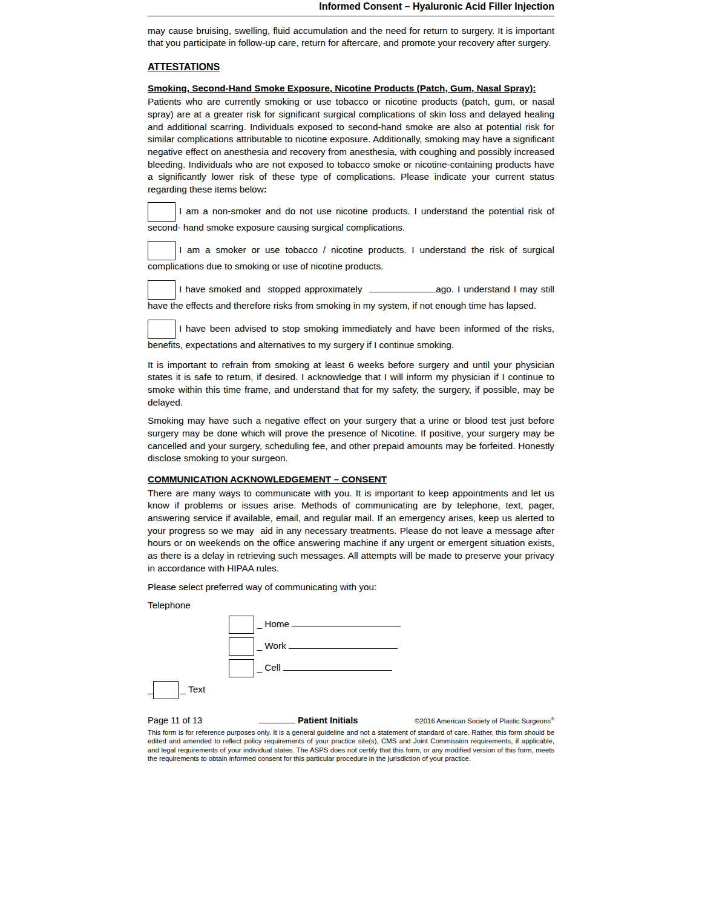Informed Consent – Hyaluronic Acid Filler Injection
may cause bruising, swelling, fluid accumulation and the need for return to surgery. It is important that you participate in follow-up care, return for aftercare, and promote your recovery after surgery.
ATTESTATIONS
Smoking, Second-Hand Smoke Exposure, Nicotine Products (Patch, Gum, Nasal Spray):
Patients who are currently smoking or use tobacco or nicotine products (patch, gum, or nasal spray) are at a greater risk for significant surgical complications of skin loss and delayed healing and additional scarring. Individuals exposed to second-hand smoke are also at potential risk for similar complications attributable to nicotine exposure. Additionally, smoking may have a significant negative effect on anesthesia and recovery from anesthesia, with coughing and possibly increased bleeding. Individuals who are not exposed to tobacco smoke or nicotine-containing products have a significantly lower risk of these type of complications. Please indicate your current status regarding these items below:
I am a non-smoker and do not use nicotine products. I understand the potential risk of second- hand smoke exposure causing surgical complications.
I am a smoker or use tobacco / nicotine products. I understand the risk of surgical complications due to smoking or use of nicotine products.
I have smoked and stopped approximately ago. I understand I may still have the effects and therefore risks from smoking in my system, if not enough time has lapsed.
I have been advised to stop smoking immediately and have been informed of the risks, benefits, expectations and alternatives to my surgery if I continue smoking.
It is important to refrain from smoking at least 6 weeks before surgery and until your physician states it is safe to return, if desired. I acknowledge that I will inform my physician if I continue to smoke within this time frame, and understand that for my safety, the surgery, if possible, may be delayed.
Smoking may have such a negative effect on your surgery that a urine or blood test just before surgery may be done which will prove the presence of Nicotine. If positive, your surgery may be cancelled and your surgery, scheduling fee, and other prepaid amounts may be forfeited. Honestly disclose smoking to your surgeon.
COMMUNICATION ACKNOWLEDGEMENT – CONSENT
There are many ways to communicate with you. It is important to keep appointments and let us know if problems or issues arise. Methods of communicating are by telephone, text, pager, answering service if available, email, and regular mail. If an emergency arises, keep us alerted to your progress so we may aid in any necessary treatments. Please do not leave a message after hours or on weekends on the office answering machine if any urgent or emergent situation exists, as there is a delay in retrieving such messages. All attempts will be made to preserve your privacy in accordance with HIPAA rules.
Please select preferred way of communicating with you:
Telephone
_ Home
_ Work
_ Cell
_ _ Text
Page 11 of 13 Patient Initials ©2016 American Society of Plastic Surgeons®
This form is for reference purposes only. It is a general guideline and not a statement of standard of care. Rather, this form should be edited and amended to reflect policy requirements of your practice site(s), CMS and Joint Commission requirements, if applicable, and legal requirements of your individual states. The ASPS does not certify that this form, or any modified version of this form, meets the requirements to obtain informed consent for this particular procedure in the jurisdiction of your practice.